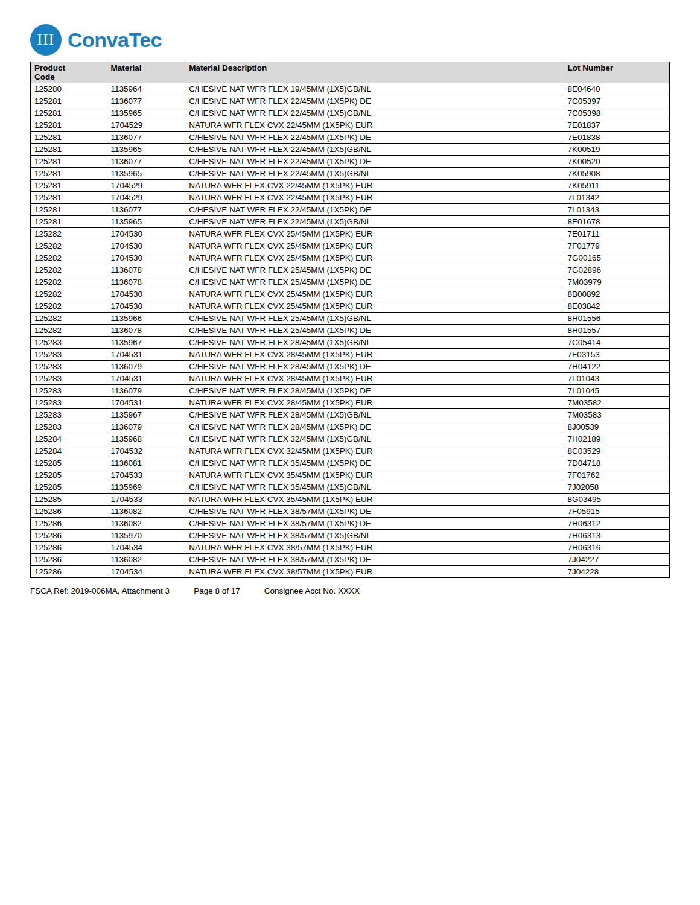III
ConvaTec
| Product Code | Material | Material Description | Lot Number |
| --- | --- | --- | --- |
| 125280 | 1135964 | C/HESIVE NAT WFR FLEX 19/45MM (1X5)GB/NL | 8E04640 |
| 125281 | 1136077 | C/HESIVE NAT WFR FLEX 22/45MM (1X5PK) DE | 7C05397 |
| 125281 | 1135965 | C/HESIVE NAT WFR FLEX 22/45MM (1X5)GB/NL | 7C05398 |
| 125281 | 1704529 | NATURA WFR FLEX CVX 22/45MM (1X5PK) EUR | 7E01837 |
| 125281 | 1136077 | C/HESIVE NAT WFR FLEX 22/45MM (1X5PK) DE | 7E01838 |
| 125281 | 1135965 | C/HESIVE NAT WFR FLEX 22/45MM (1X5)GB/NL | 7K00519 |
| 125281 | 1136077 | C/HESIVE NAT WFR FLEX 22/45MM (1X5PK) DE | 7K00520 |
| 125281 | 1135965 | C/HESIVE NAT WFR FLEX 22/45MM (1X5)GB/NL | 7K05908 |
| 125281 | 1704529 | NATURA WFR FLEX CVX 22/45MM (1X5PK) EUR | 7K05911 |
| 125281 | 1704529 | NATURA WFR FLEX CVX 22/45MM (1X5PK) EUR | 7L01342 |
| 125281 | 1136077 | C/HESIVE NAT WFR FLEX 22/45MM (1X5PK) DE | 7L01343 |
| 125281 | 1135965 | C/HESIVE NAT WFR FLEX 22/45MM (1X5)GB/NL | 8E01678 |
| 125282 | 1704530 | NATURA WFR FLEX CVX 25/45MM (1X5PK) EUR | 7E01711 |
| 125282 | 1704530 | NATURA WFR FLEX CVX 25/45MM (1X5PK) EUR | 7F01779 |
| 125282 | 1704530 | NATURA WFR FLEX CVX 25/45MM (1X5PK) EUR | 7G00165 |
| 125282 | 1136078 | C/HESIVE NAT WFR FLEX 25/45MM (1X5PK) DE | 7G02896 |
| 125282 | 1136078 | C/HESIVE NAT WFR FLEX 25/45MM (1X5PK) DE | 7M03979 |
| 125282 | 1704530 | NATURA WFR FLEX CVX 25/45MM (1X5PK) EUR | 8B00892 |
| 125282 | 1704530 | NATURA WFR FLEX CVX 25/45MM (1X5PK) EUR | 8E03842 |
| 125282 | 1135966 | C/HESIVE NAT WFR FLEX 25/45MM (1X5)GB/NL | 8H01556 |
| 125282 | 1136078 | C/HESIVE NAT WFR FLEX 25/45MM (1X5PK) DE | 8H01557 |
| 125283 | 1135967 | C/HESIVE NAT WFR FLEX 28/45MM (1X5)GB/NL | 7C05414 |
| 125283 | 1704531 | NATURA WFR FLEX CVX 28/45MM (1X5PK) EUR | 7F03153 |
| 125283 | 1136079 | C/HESIVE NAT WFR FLEX 28/45MM (1X5PK) DE | 7H04122 |
| 125283 | 1704531 | NATURA WFR FLEX CVX 28/45MM (1X5PK) EUR | 7L01043 |
| 125283 | 1136079 | C/HESIVE NAT WFR FLEX 28/45MM (1X5PK) DE | 7L01045 |
| 125283 | 1704531 | NATURA WFR FLEX CVX 28/45MM (1X5PK) EUR | 7M03582 |
| 125283 | 1135967 | C/HESIVE NAT WFR FLEX 28/45MM (1X5)GB/NL | 7M03583 |
| 125283 | 1136079 | C/HESIVE NAT WFR FLEX 28/45MM (1X5PK) DE | 8J00539 |
| 125284 | 1135968 | C/HESIVE NAT WFR FLEX 32/45MM (1X5)GB/NL | 7H02189 |
| 125284 | 1704532 | NATURA WFR FLEX CVX 32/45MM (1X5PK) EUR | 8C03529 |
| 125285 | 1136081 | C/HESIVE NAT WFR FLEX 35/45MM (1X5PK) DE | 7D04718 |
| 125285 | 1704533 | NATURA WFR FLEX CVX 35/45MM (1X5PK) EUR | 7F01762 |
| 125285 | 1135969 | C/HESIVE NAT WFR FLEX 35/45MM (1X5)GB/NL | 7J02058 |
| 125285 | 1704533 | NATURA WFR FLEX CVX 35/45MM (1X5PK) EUR | 8G03495 |
| 125286 | 1136082 | C/HESIVE NAT WFR FLEX 38/57MM (1X5PK) DE | 7F05915 |
| 125286 | 1136082 | C/HESIVE NAT WFR FLEX 38/57MM (1X5PK) DE | 7H06312 |
| 125286 | 1135970 | C/HESIVE NAT WFR FLEX 38/57MM (1X5)GB/NL | 7H06313 |
| 125286 | 1704534 | NATURA WFR FLEX CVX 38/57MM (1X5PK) EUR | 7H06316 |
| 125286 | 1136082 | C/HESIVE NAT WFR FLEX 38/57MM (1X5PK) DE | 7J04227 |
| 125286 | 1704534 | NATURA WFR FLEX CVX 38/57MM (1X5PK) EUR | 7J04228 |
FSCA Ref: 2019-006MA, Attachment 3 Page 8 of 17 Consignee Acct No. XXXX